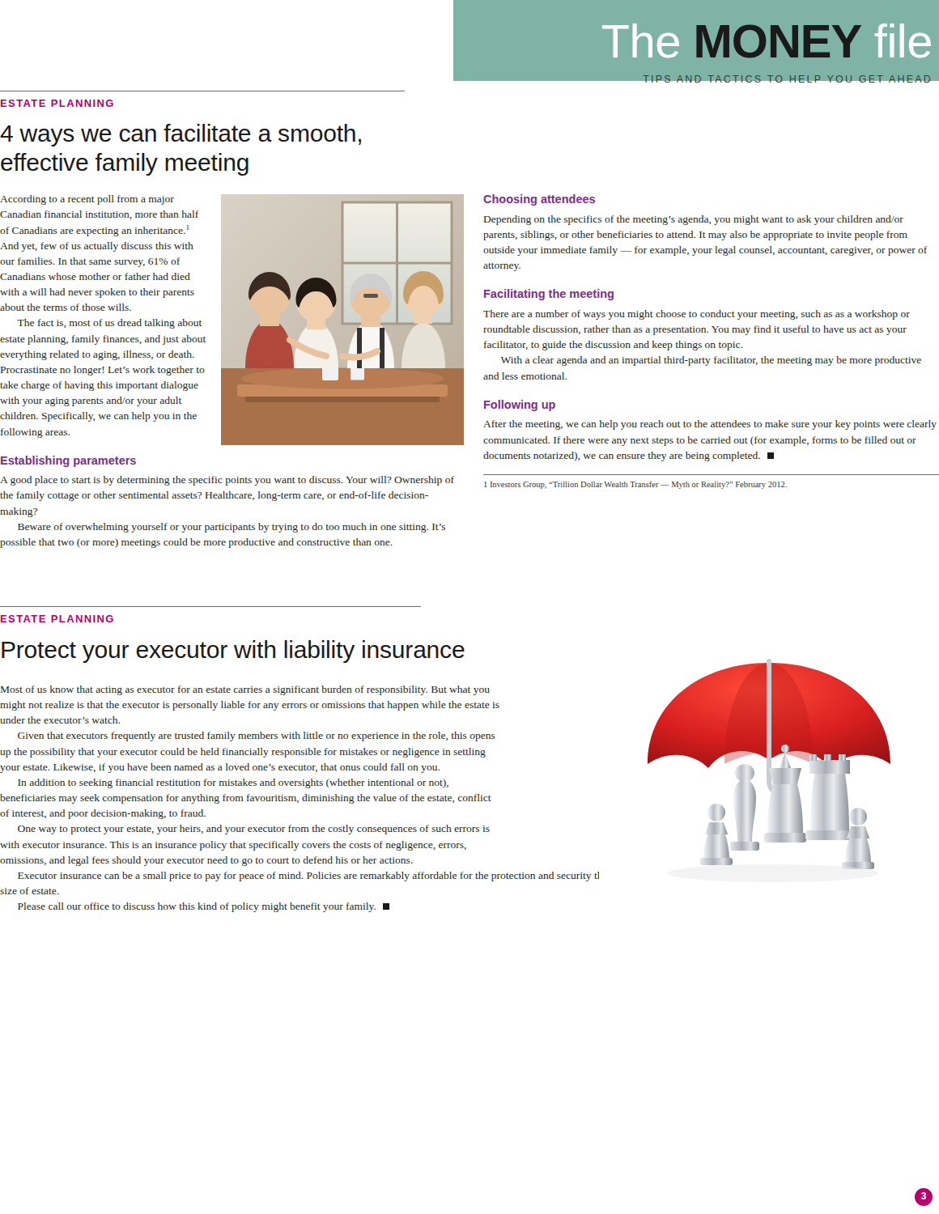The MONEY file
Tips and Tactics to Help You Get Ahead
Estate Planning
4 ways we can facilitate a smooth,
effective family meeting
According to a recent poll from a major Canadian financial institution, more than half of Canadians are expecting an inheritance.1 And yet, few of us actually discuss this with our families. In that same survey, 61% of Canadians whose mother or father had died with a will had never spoken to their parents about the terms of those wills.
The fact is, most of us dread talking about estate planning, family finances, and just about everything related to aging, illness, or death. Procrastinate no longer! Let’s work together to take charge of having this important dialogue with your aging parents and/or your adult children. Specifically, we can help you in the following areas.
Establishing parameters
A good place to start is by determining the specific points you want to discuss. Your will? Ownership of the family cottage or other sentimental assets? Healthcare, long-term care, or end-of-life decision-making?
Beware of overwhelming yourself or your participants by trying to do too much in one sitting. It’s possible that two (or more) meetings could be more productive and constructive than one.
Choosing attendees
Depending on the specifics of the meeting’s agenda, you might want to ask your children and/or parents, siblings, or other beneficiaries to attend. It may also be appropriate to invite people from outside your immediate family — for example, your legal counsel, accountant, caregiver, or power of attorney.
Facilitating the meeting
There are a number of ways you might choose to conduct your meeting, such as as a workshop or roundtable discussion, rather than as a presentation. You may find it useful to have us act as your facilitator, to guide the discussion and keep things on topic.
With a clear agenda and an impartial third-party facilitator, the meeting may be more productive and less emotional.
Following up
After the meeting, we can help you reach out to the attendees to make sure your key points were clearly communicated. If there were any next steps to be carried out (for example, forms to be filled out or documents notarized), we can ensure they are being completed.
1 Investors Group, “Trillion Dollar Wealth Transfer — Myth or Reality?” February 2012.
Estate Planning
Protect your executor with liability insurance
Most of us know that acting as executor for an estate carries a significant burden of responsibility. But what you might not realize is that the executor is personally liable for any errors or omissions that happen while the estate is under the executor’s watch.
Given that executors frequently are trusted family members with little or no experience in the role, this opens up the possibility that your executor could be held financially responsible for mistakes or negligence in settling your estate. Likewise, if you have been named as a loved one’s executor, that onus could fall on you.
In addition to seeking financial restitution for mistakes and oversights (whether intentional or not), beneficiaries may seek compensation for anything from favouritism, diminishing the value of the estate, conflict of interest, and poor decision-making, to fraud.
One way to protect your estate, your heirs, and your executor from the costly consequences of such errors is with executor insurance. This is an insurance policy that specifically covers the costs of negligence, errors, omissions, and legal fees should your executor need to go to court to defend his or her actions.
Executor insurance can be a small price to pay for peace of mind. Policies are remarkably affordable for the protection and security they offer and they are available for virtually any size of estate.
Please call our office to discuss how this kind of policy might benefit your family.
3